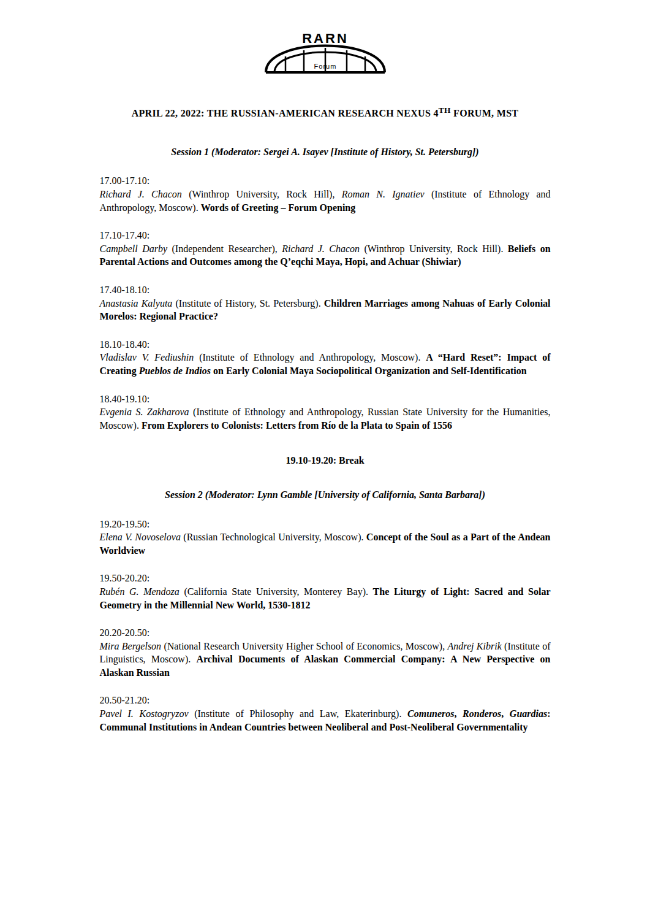RARN Forum
April 22, 2022: The Russian-American Research Nexus 4th Forum, MST
Session 1 (Moderator: Sergei A. Isayev [Institute of History, St. Petersburg])
17.00-17.10: Richard J. Chacon (Winthrop University, Rock Hill), Roman N. Ignatiev (Institute of Ethnology and Anthropology, Moscow). Words of Greeting – Forum Opening
17.10-17.40: Campbell Darby (Independent Researcher), Richard J. Chacon (Winthrop University, Rock Hill). Beliefs on Parental Actions and Outcomes among the Q’eqchi Maya, Hopi, and Achuar (Shiwiar)
17.40-18.10: Anastasia Kalyuta (Institute of History, St. Petersburg). Children Marriages among Nahuas of Early Colonial Morelos: Regional Practice?
18.10-18.40: Vladislav V. Fediushin (Institute of Ethnology and Anthropology, Moscow). A “Hard Reset”: Impact of Creating Pueblos de Indios on Early Colonial Maya Sociopolitical Organization and Self-Identification
18.40-19.10: Evgenia S. Zakharova (Institute of Ethnology and Anthropology, Russian State University for the Humanities, Moscow). From Explorers to Colonists: Letters from Río de la Plata to Spain of 1556
19.10-19.20: Break
Session 2 (Moderator: Lynn Gamble [University of California, Santa Barbara])
19.20-19.50: Elena V. Novoselova (Russian Technological University, Moscow). Concept of the Soul as a Part of the Andean Worldview
19.50-20.20: Rubén G. Mendoza (California State University, Monterey Bay). The Liturgy of Light: Sacred and Solar Geometry in the Millennial New World, 1530-1812
20.20-20.50: Mira Bergelson (National Research University Higher School of Economics, Moscow), Andrej Kibrik (Institute of Linguistics, Moscow). Archival Documents of Alaskan Commercial Company: A New Perspective on Alaskan Russian
20.50-21.20: Pavel I. Kostogryzov (Institute of Philosophy and Law, Ekaterinburg). Comuneros, Ronderos, Guardias: Communal Institutions in Andean Countries between Neoliberal and Post-Neoliberal Governmentality